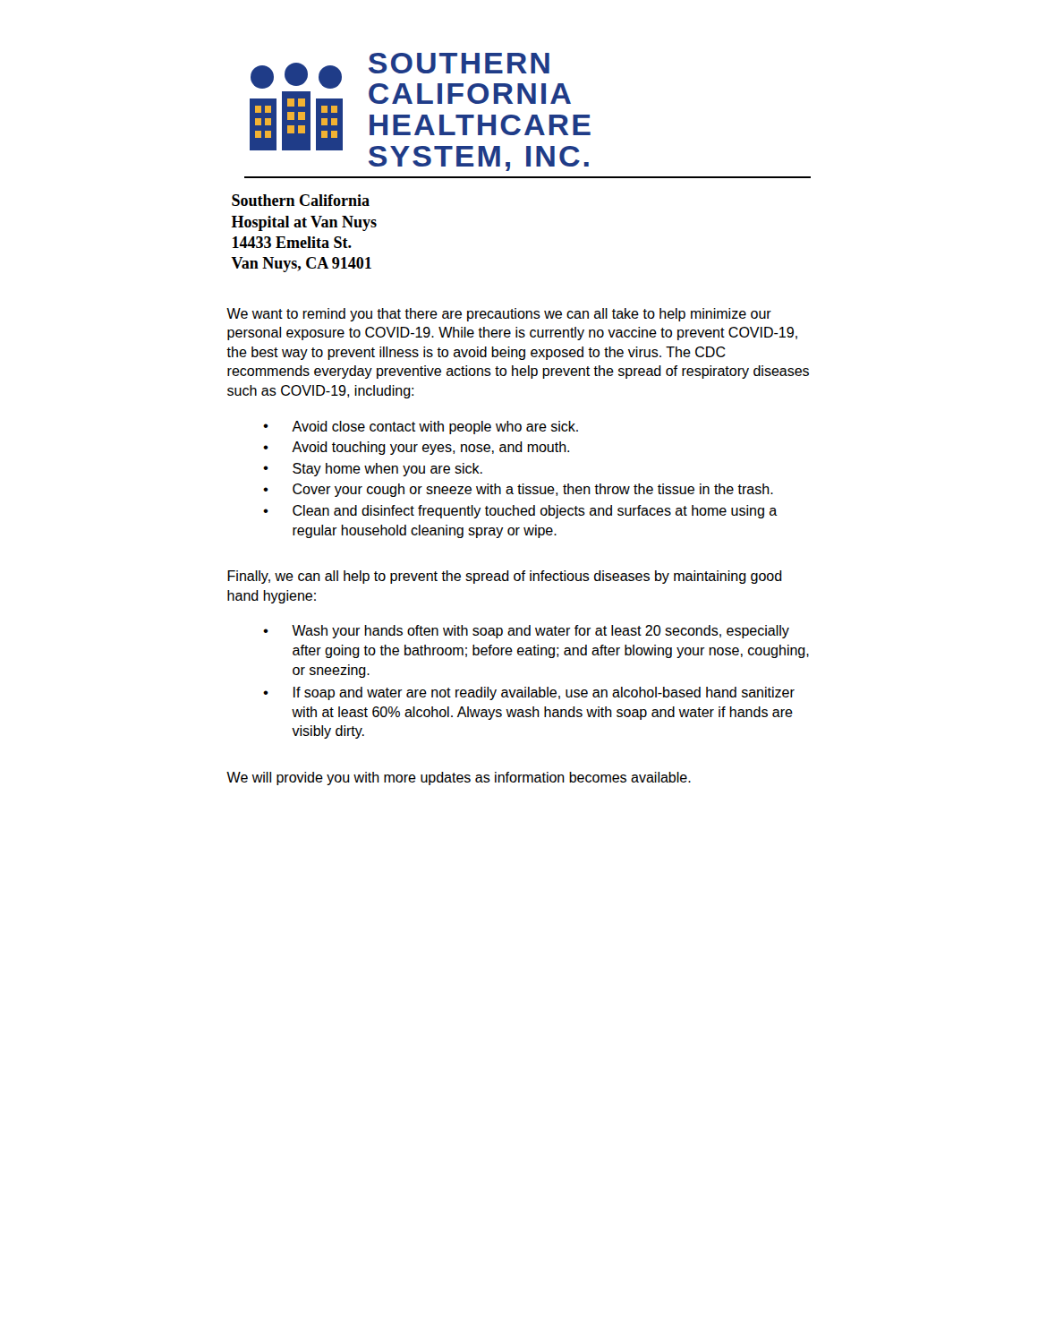Southern California Healthcare System, Inc.
Southern California
Hospital at Van Nuys
14433 Emelita St.
Van Nuys, CA 91401
We want to remind you that there are precautions we can all take to help minimize our personal exposure to COVID-19. While there is currently no vaccine to prevent COVID-19, the best way to prevent illness is to avoid being exposed to the virus. The CDC recommends everyday preventive actions to help prevent the spread of respiratory diseases such as COVID-19, including:
Avoid close contact with people who are sick.
Avoid touching your eyes, nose, and mouth.
Stay home when you are sick.
Cover your cough or sneeze with a tissue, then throw the tissue in the trash.
Clean and disinfect frequently touched objects and surfaces at home using a regular household cleaning spray or wipe.
Finally, we can all help to prevent the spread of infectious diseases by maintaining good hand hygiene:
Wash your hands often with soap and water for at least 20 seconds, especially after going to the bathroom; before eating; and after blowing your nose, coughing, or sneezing.
If soap and water are not readily available, use an alcohol-based hand sanitizer with at least 60% alcohol. Always wash hands with soap and water if hands are visibly dirty.
We will provide you with more updates as information becomes available.